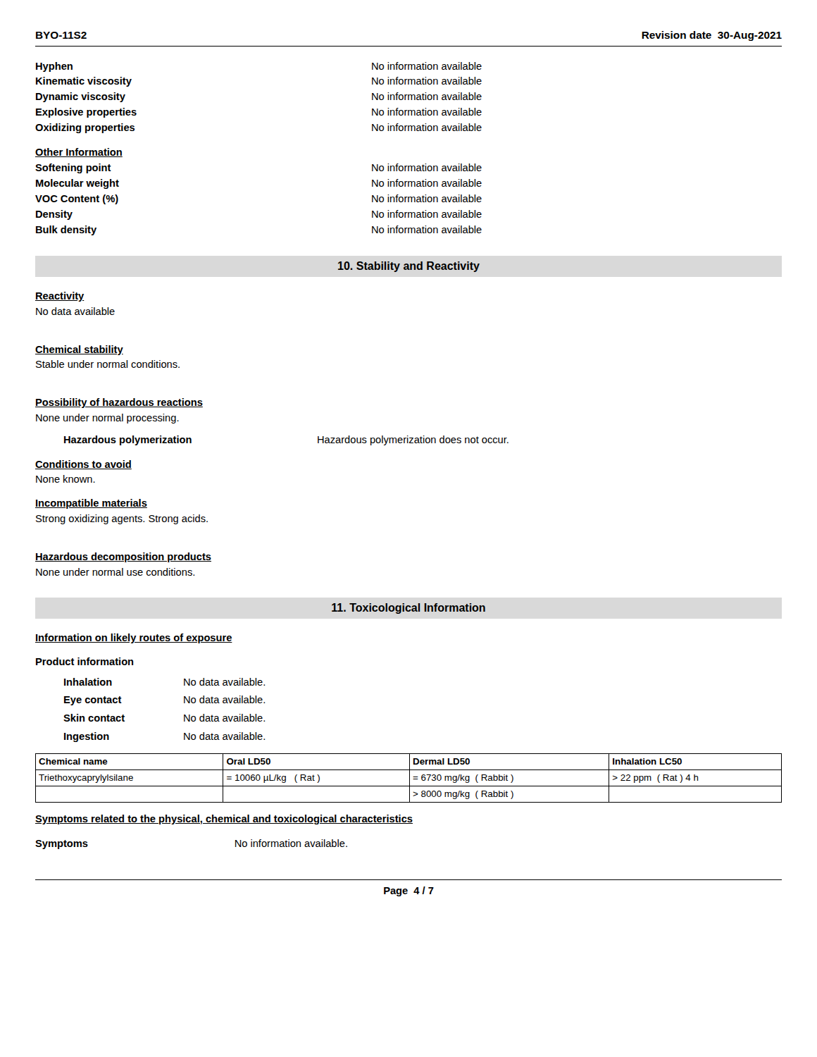BYO-11S2 Revision date 30-Aug-2021
| Hyphen | No information available |
| Kinematic viscosity | No information available |
| Dynamic viscosity | No information available |
| Explosive properties | No information available |
| Oxidizing properties | No information available |
Other Information
| Softening point | No information available |
| Molecular weight | No information available |
| VOC Content (%) | No information available |
| Density | No information available |
| Bulk density | No information available |
10. Stability and Reactivity
Reactivity
No data available
Chemical stability
Stable under normal conditions.
Possibility of hazardous reactions
None under normal processing.
| Hazardous polymerization | Hazardous polymerization does not occur. |
Conditions to avoid
None known.
Incompatible materials
Strong oxidizing agents. Strong acids.
Hazardous decomposition products
None under normal use conditions.
11. Toxicological Information
Information on likely routes of exposure
Product information
| Inhalation | No data available. |
| Eye contact | No data available. |
| Skin contact | No data available. |
| Ingestion | No data available. |
| Chemical name | Oral LD50 | Dermal LD50 | Inhalation LC50 |
| --- | --- | --- | --- |
| Triethoxycaprylylsilane | = 10060 µL/kg ( Rat ) | = 6730 mg/kg ( Rabbit ) | > 22 ppm ( Rat ) 4 h |
| | | > 8000 mg/kg ( Rabbit ) | |
Symptoms related to the physical, chemical and toxicological characteristics
| Symptoms | No information available. |
Page 4 / 7